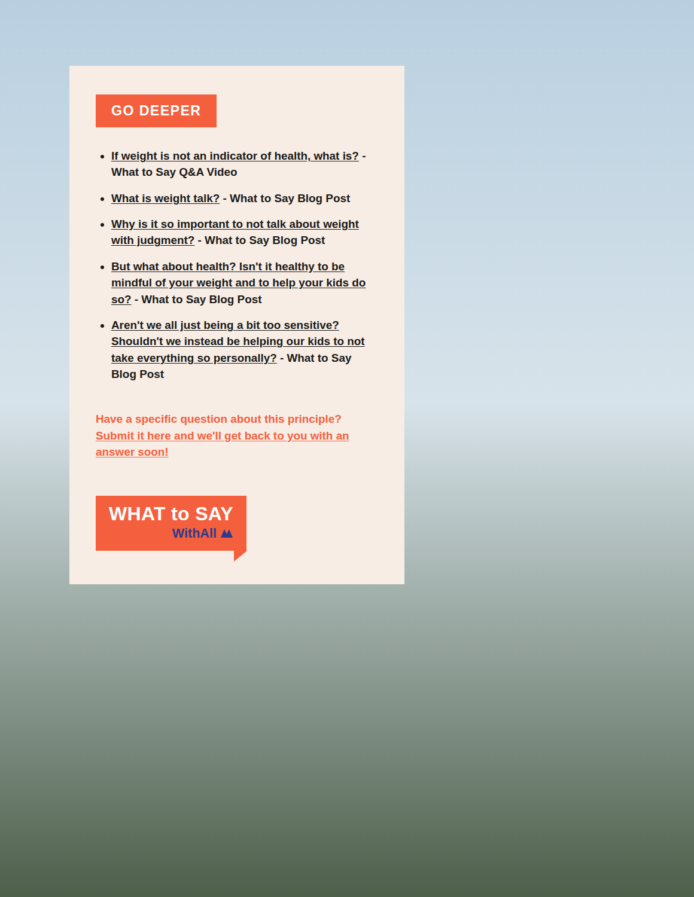Go Deeper
If weight is not an indicator of health, what is? - What to Say Q&A Video
What is weight talk? - What to Say Blog Post
Why is it so important to not talk about weight with judgment? - What to Say Blog Post
But what about health? Isn't it healthy to be mindful of your weight and to help your kids do so? - What to Say Blog Post
Aren't we all just being a bit too sensitive? Shouldn't we instead be helping our kids to not take everything so personally? - What to Say Blog Post
Have a specific question about this principle? Submit it here and we'll get back to you with an answer soon!
WHAT to SAY WithAll